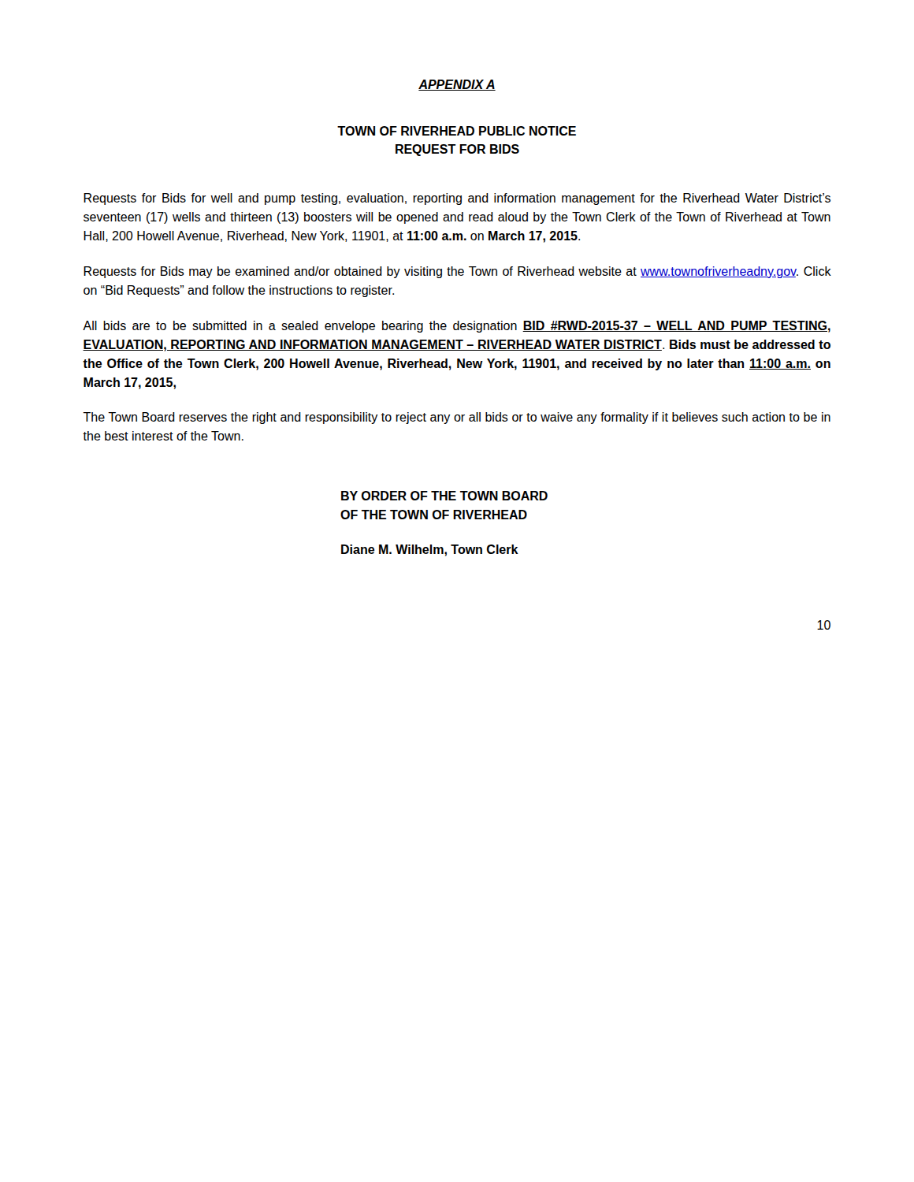APPENDIX A
TOWN OF RIVERHEAD PUBLIC NOTICE
REQUEST FOR BIDS
Requests for Bids for well and pump testing, evaluation, reporting and information management for the Riverhead Water District’s seventeen (17) wells and thirteen (13) boosters will be opened and read aloud by the Town Clerk of the Town of Riverhead at Town Hall, 200 Howell Avenue, Riverhead, New York, 11901, at 11:00 a.m. on March 17, 2015.
Requests for Bids may be examined and/or obtained by visiting the Town of Riverhead website at www.townofriverheadny.gov. Click on “Bid Requests” and follow the instructions to register.
All bids are to be submitted in a sealed envelope bearing the designation BID #RWD-2015-37 – WELL AND PUMP TESTING, EVALUATION, REPORTING AND INFORMATION MANAGEMENT – RIVERHEAD WATER DISTRICT. Bids must be addressed to the Office of the Town Clerk, 200 Howell Avenue, Riverhead, New York, 11901, and received by no later than 11:00 a.m. on March 17, 2015,
The Town Board reserves the right and responsibility to reject any or all bids or to waive any formality if it believes such action to be in the best interest of the Town.
BY ORDER OF THE TOWN BOARD
OF THE TOWN OF RIVERHEAD
Diane M. Wilhelm, Town Clerk
10